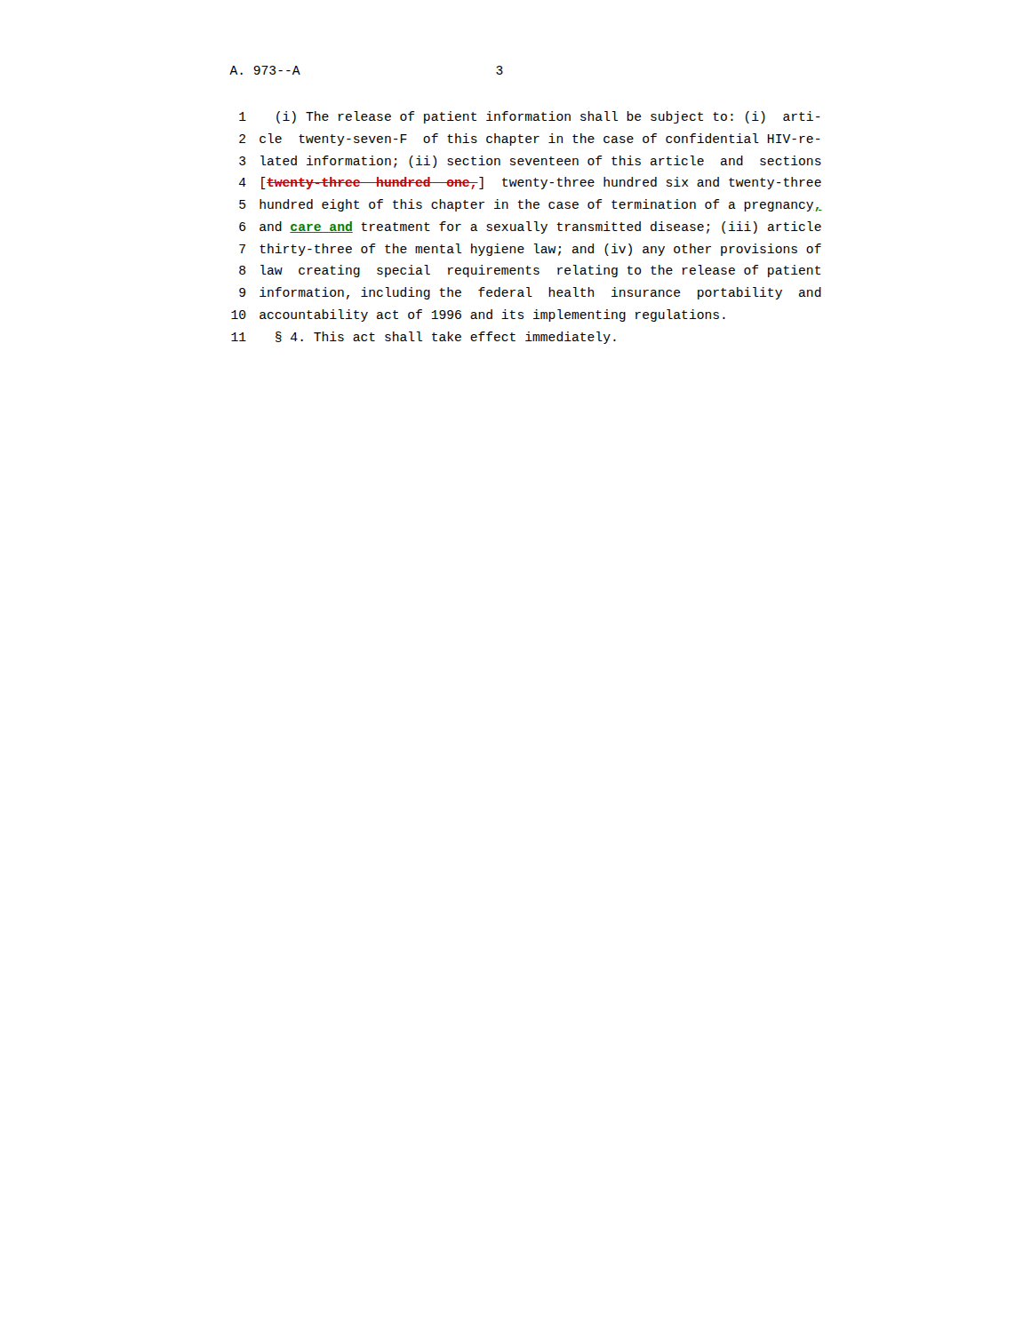A. 973--A 3
| 1 | (i) The release of patient information shall be subject to: (i) arti- |
| 2 | cle twenty-seven-F of this chapter in the case of confidential HIV-re- |
| 3 | lated information; (ii) section seventeen of this article and sections |
| 4 | [ twenty-three hundred one, ] twenty-three hundred six and twenty-three |
| 5 | hundred eight of this chapter in the case of termination of a pregnancy , |
| 6 | and care and treatment for a sexually transmitted disease; (iii) article |
| 7 | thirty-three of the mental hygiene law; and (iv) any other provisions of |
| 8 | law creating special requirements relating to the release of patient |
| 9 | information, including the federal health insurance portability and |
| 10 | accountability act of 1996 and its implementing regulations. |
| 11 | § 4. This act shall take effect immediately. |